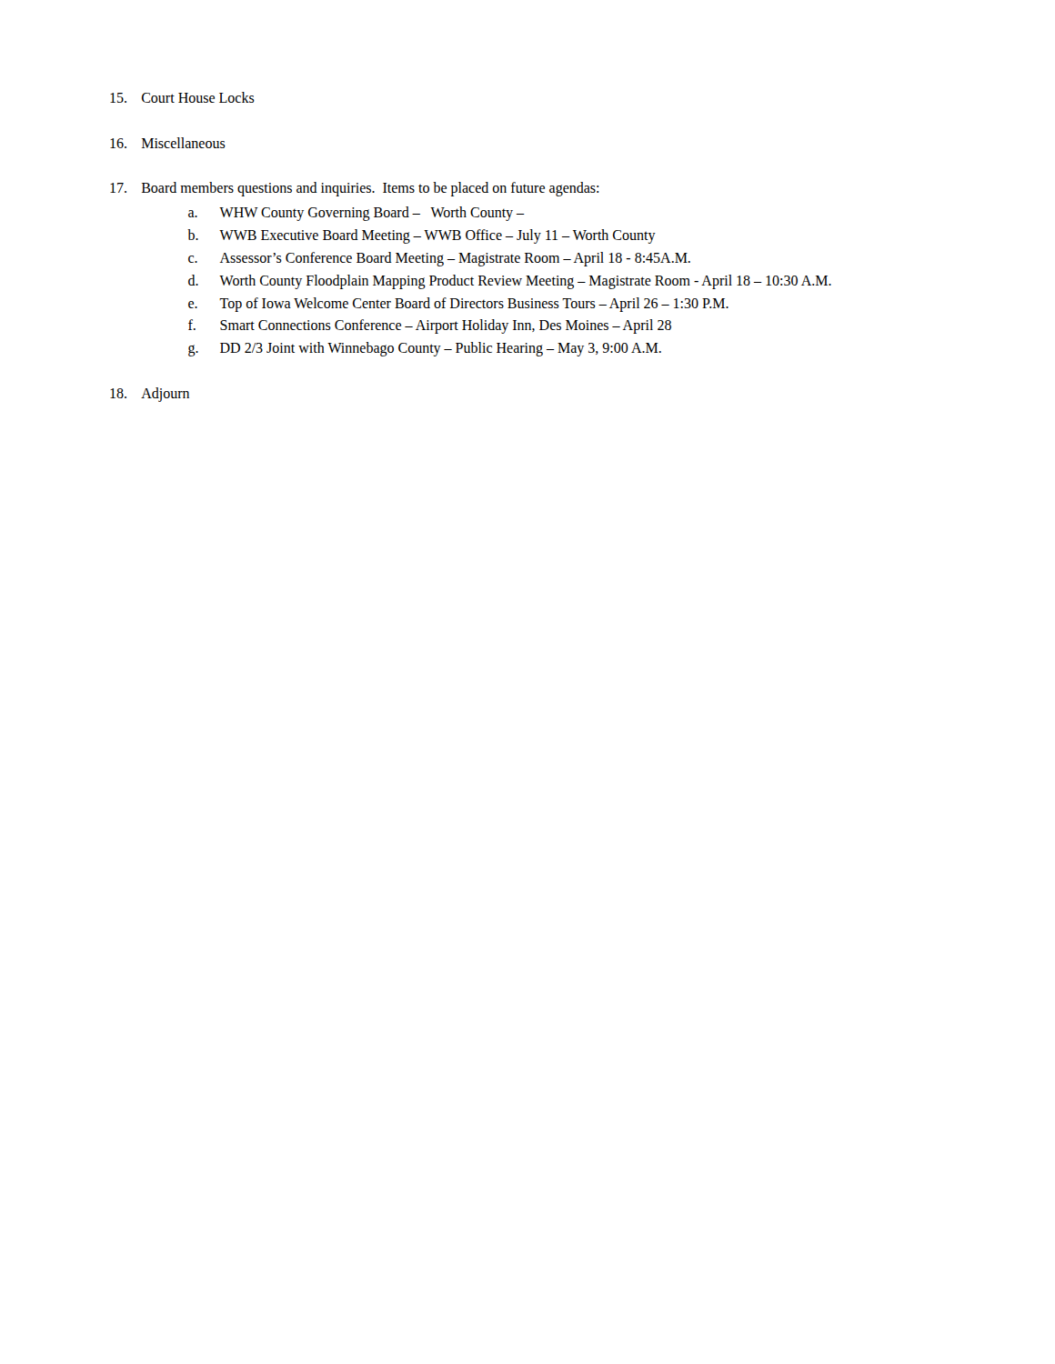15. Court House Locks
16. Miscellaneous
17. Board members questions and inquiries. Items to be placed on future agendas:
a. WHW County Governing Board – Worth County –
b. WWB Executive Board Meeting – WWB Office – July 11 – Worth County
c. Assessor’s Conference Board Meeting – Magistrate Room – April 18 - 8:45A.M.
d. Worth County Floodplain Mapping Product Review Meeting – Magistrate Room - April 18 – 10:30 A.M.
e. Top of Iowa Welcome Center Board of Directors Business Tours – April 26 – 1:30 P.M.
f. Smart Connections Conference – Airport Holiday Inn, Des Moines – April 28
g. DD 2/3 Joint with Winnebago County – Public Hearing – May 3, 9:00 A.M.
18. Adjourn